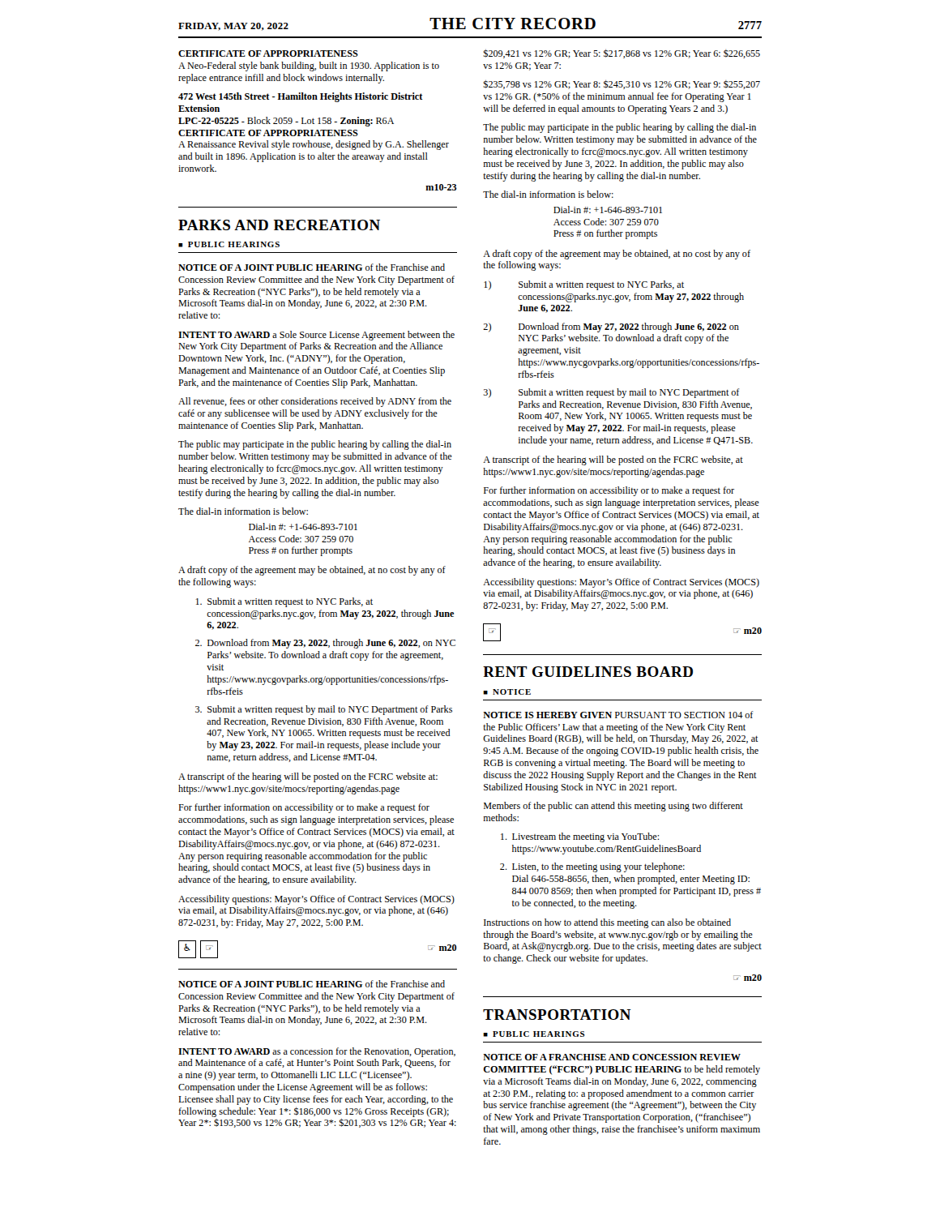FRIDAY, MAY 20, 2022
THE CITY RECORD
2777
CERTIFICATE OF APPROPRIATENESS
A Neo-Federal style bank building, built in 1930. Application is to replace entrance infill and block windows internally.
472 West 145th Street - Hamilton Heights Historic District Extension
LPC-22-05225 - Block 2059 - Lot 158 - Zoning: R6A
CERTIFICATE OF APPROPRIATENESS
A Renaissance Revival style rowhouse, designed by G.A. Shellenger and built in 1896. Application is to alter the areaway and install ironwork.
m10-23
PARKS AND RECREATION
■PUBLIC HEARINGS
NOTICE OF A JOINT PUBLIC HEARING of the Franchise and Concession Review Committee and the New York City Department of Parks & Recreation (“NYC Parks”), to be held remotely via a Microsoft Teams dial-in on Monday, June 6, 2022, at 2:30 P.M. relative to:
INTENT TO AWARD a Sole Source License Agreement between the New York City Department of Parks & Recreation and the Alliance Downtown New York, Inc. (“ADNY”), for the Operation, Management and Maintenance of an Outdoor Café, at Coenties Slip Park, and the maintenance of Coenties Slip Park, Manhattan.
All revenue, fees or other considerations received by ADNY from the café or any sublicensee will be used by ADNY exclusively for the maintenance of Coenties Slip Park, Manhattan.
The public may participate in the public hearing by calling the dial-in number below. Written testimony may be submitted in advance of the hearing electronically to fcrc@mocs.nyc.gov. All written testimony must be received by June 3, 2022. In addition, the public may also testify during the hearing by calling the dial-in number.
The dial-in information is below:
Dial-in #: +1-646-893-7101
Access Code: 307 259 070
Press # on further prompts
A draft copy of the agreement may be obtained, at no cost by any of the following ways:
Submit a written request to NYC Parks, at concession@parks.nyc.gov, from May 23, 2022, through June 6, 2022.
Download from May 23, 2022, through June 6, 2022, on NYC Parks’ website. To download a draft copy for the agreement, visit https://www.nycgovparks.org/opportunities/concessions/rfps-rfbs-rfeis
Submit a written request by mail to NYC Department of Parks and Recreation, Revenue Division, 830 Fifth Avenue, Room 407, New York, NY 10065. Written requests must be received by May 23, 2022. For mail-in requests, please include your name, return address, and License #MT-04.
A transcript of the hearing will be posted on the FCRC website at: https://www1.nyc.gov/site/mocs/reporting/agendas.page
For further information on accessibility or to make a request for accommodations, such as sign language interpretation services, please contact the Mayor’s Office of Contract Services (MOCS) via email, at DisabilityAffairs@mocs.nyc.gov, or via phone, at (646) 872-0231. Any person requiring reasonable accommodation for the public hearing, should contact MOCS, at least five (5) business days in advance of the hearing, to ensure availability.
Accessibility questions: Mayor’s Office of Contract Services (MOCS) via email, at DisabilityAffairs@mocs.nyc.gov, or via phone, at (646) 872-0231, by: Friday, May 27, 2022, 5:00 P.M.
♿ ☞
☞ m20
NOTICE OF A JOINT PUBLIC HEARING of the Franchise and Concession Review Committee and the New York City Department of Parks & Recreation (“NYC Parks”), to be held remotely via a Microsoft Teams dial-in on Monday, June 6, 2022, at 2:30 P.M. relative to:
INTENT TO AWARD as a concession for the Renovation, Operation, and Maintenance of a café, at Hunter’s Point South Park, Queens, for a nine (9) year term, to Ottomanelli LIC LLC (“Licensee”). Compensation under the License Agreement will be as follows: Licensee shall pay to City license fees for each Year, according, to the following schedule: Year 1*: $186,000 vs 12% Gross Receipts (GR); Year 2*: $193,500 vs 12% GR; Year 3*: $201,303 vs 12% GR; Year 4: $209,421 vs 12% GR; Year 5: $217,868 vs 12% GR; Year 6: $226,655 vs 12% GR; Year 7:
$235,798 vs 12% GR; Year 8: $245,310 vs 12% GR; Year 9: $255,207 vs 12% GR. (*50% of the minimum annual fee for Operating Year 1 will be deferred in equal amounts to Operating Years 2 and 3.)
The public may participate in the public hearing by calling the dial-in number below. Written testimony may be submitted in advance of the hearing electronically to fcrc@mocs.nyc.gov. All written testimony must be received by June 3, 2022. In addition, the public may also testify during the hearing by calling the dial-in number.
The dial-in information is below:
Dial-in #: +1-646-893-7101
Access Code: 307 259 070
Press # on further prompts
A draft copy of the agreement may be obtained, at no cost by any of the following ways:
Submit a written request to NYC Parks, at concessions@parks.nyc.gov, from May 27, 2022 through June 6, 2022.
Download from May 27, 2022 through June 6, 2022 on NYC Parks’ website. To download a draft copy of the agreement, visit https://www.nycgovparks.org/opportunities/concessions/rfps-rfbs-rfeis
Submit a written request by mail to NYC Department of Parks and Recreation, Revenue Division, 830 Fifth Avenue, Room 407, New York, NY 10065. Written requests must be received by May 27, 2022. For mail-in requests, please include your name, return address, and License # Q471-SB.
A transcript of the hearing will be posted on the FCRC website, at https://www1.nyc.gov/site/mocs/reporting/agendas.page
For further information on accessibility or to make a request for accommodations, such as sign language interpretation services, please contact the Mayor’s Office of Contract Services (MOCS) via email, at DisabilityAffairs@mocs.nyc.gov or via phone, at (646) 872-0231. Any person requiring reasonable accommodation for the public hearing, should contact MOCS, at least five (5) business days in advance of the hearing, to ensure availability.
Accessibility questions: Mayor’s Office of Contract Services (MOCS) via email, at DisabilityAffairs@mocs.nyc.gov, or via phone, at (646) 872-0231, by: Friday, May 27, 2022, 5:00 P.M.
☞
☞ m20
RENT GUIDELINES BOARD
■NOTICE
NOTICE IS HEREBY GIVEN PURSUANT TO SECTION 104 of the Public Officers’ Law that a meeting of the New York City Rent Guidelines Board (RGB), will be held, on Thursday, May 26, 2022, at 9:45 A.M. Because of the ongoing COVID-19 public health crisis, the RGB is convening a virtual meeting. The Board will be meeting to discuss the 2022 Housing Supply Report and the Changes in the Rent Stabilized Housing Stock in NYC in 2021 report.
Members of the public can attend this meeting using two different methods:
Livestream the meeting via YouTube: https://www.youtube.com/RentGuidelinesBoard
Listen, to the meeting using your telephone:
Dial 646-558-8656, then, when prompted, enter Meeting ID: 844 0070 8569; then when prompted for Participant ID, press # to be connected, to the meeting.
Instructions on how to attend this meeting can also be obtained through the Board’s website, at www.nyc.gov/rgb or by emailing the Board, at Ask@nycrgb.org. Due to the crisis, meeting dates are subject to change. Check our website for updates.
☞ m20
TRANSPORTATION
■PUBLIC HEARINGS
NOTICE OF A FRANCHISE AND CONCESSION REVIEW COMMITTEE (“FCRC”) PUBLIC HEARING to be held remotely via a Microsoft Teams dial-in on Monday, June 6, 2022, commencing at 2:30 P.M., relating to: a proposed amendment to a common carrier bus service franchise agreement (the “Agreement”), between the City of New York and Private Transportation Corporation, (“franchisee”) that will, among other things, raise the franchisee’s uniform maximum fare.